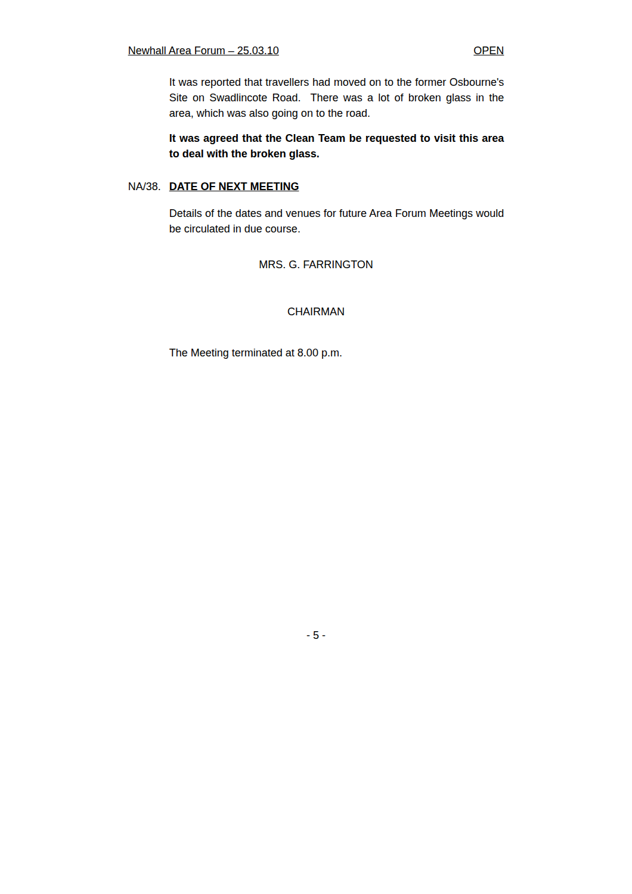Newhall Area Forum – 25.03.10 OPEN
It was reported that travellers had moved on to the former Osbourne's Site on Swadlincote Road. There was a lot of broken glass in the area, which was also going on to the road.
It was agreed that the Clean Team be requested to visit this area to deal with the broken glass.
NA/38.
DATE OF NEXT MEETING
Details of the dates and venues for future Area Forum Meetings would be circulated in due course.
MRS. G. FARRINGTON
CHAIRMAN
The Meeting terminated at 8.00 p.m.
- 5 -